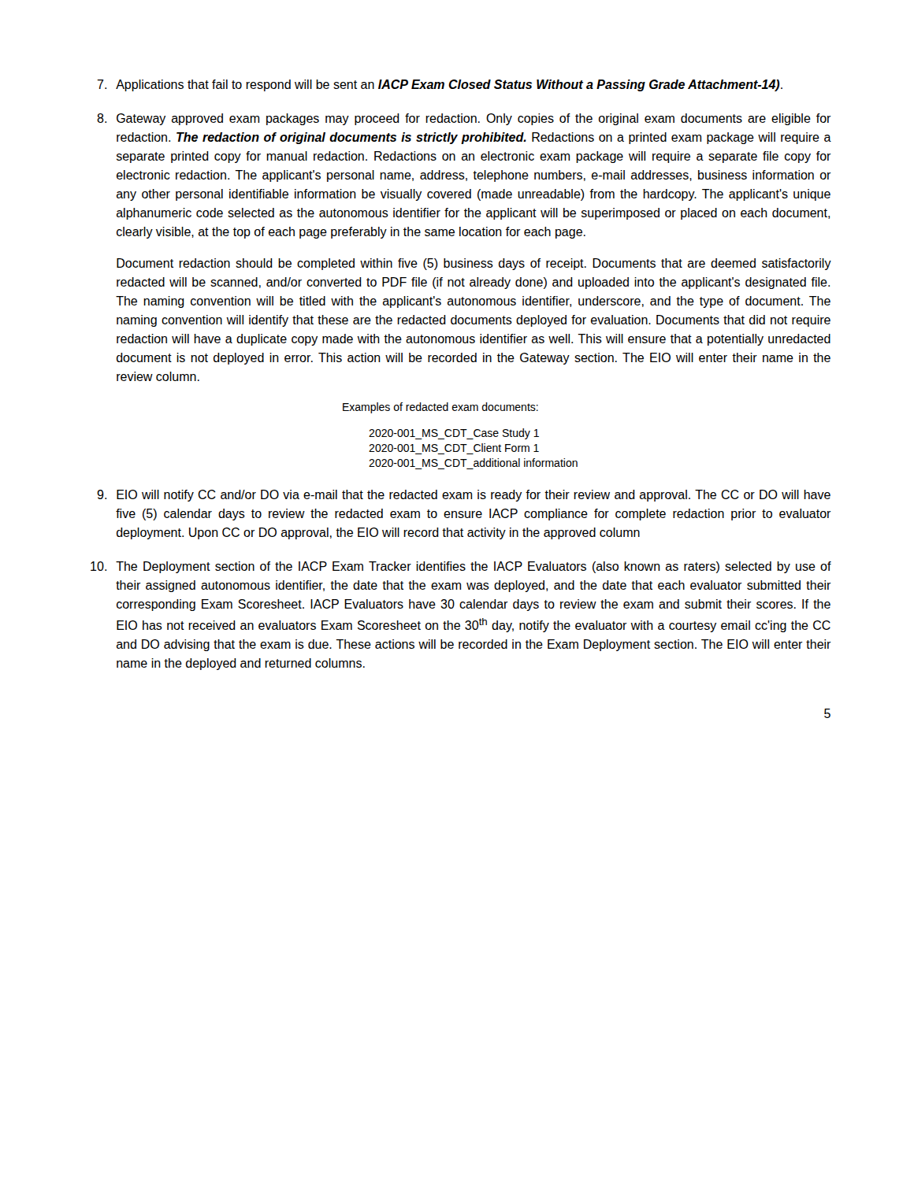Applications that fail to respond will be sent an IACP Exam Closed Status Without a Passing Grade Attachment-14).
Gateway approved exam packages may proceed for redaction. Only copies of the original exam documents are eligible for redaction. The redaction of original documents is strictly prohibited. Redactions on a printed exam package will require a separate printed copy for manual redaction. Redactions on an electronic exam package will require a separate file copy for electronic redaction. The applicant's personal name, address, telephone numbers, e-mail addresses, business information or any other personal identifiable information be visually covered (made unreadable) from the hardcopy. The applicant's unique alphanumeric code selected as the autonomous identifier for the applicant will be superimposed or placed on each document, clearly visible, at the top of each page preferably in the same location for each page.
Document redaction should be completed within five (5) business days of receipt. Documents that are deemed satisfactorily redacted will be scanned, and/or converted to PDF file (if not already done) and uploaded into the applicant's designated file. The naming convention will be titled with the applicant's autonomous identifier, underscore, and the type of document. The naming convention will identify that these are the redacted documents deployed for evaluation. Documents that did not require redaction will have a duplicate copy made with the autonomous identifier as well. This will ensure that a potentially unredacted document is not deployed in error. This action will be recorded in the Gateway section. The EIO will enter their name in the review column.
Examples of redacted exam documents:
2020-001_MS_CDT_Case Study 1
2020-001_MS_CDT_Client Form 1
2020-001_MS_CDT_additional information
EIO will notify CC and/or DO via e-mail that the redacted exam is ready for their review and approval. The CC or DO will have five (5) calendar days to review the redacted exam to ensure IACP compliance for complete redaction prior to evaluator deployment. Upon CC or DO approval, the EIO will record that activity in the approved column
The Deployment section of the IACP Exam Tracker identifies the IACP Evaluators (also known as raters) selected by use of their assigned autonomous identifier, the date that the exam was deployed, and the date that each evaluator submitted their corresponding Exam Scoresheet. IACP Evaluators have 30 calendar days to review the exam and submit their scores. If the EIO has not received an evaluators Exam Scoresheet on the 30th day, notify the evaluator with a courtesy email cc'ing the CC and DO advising that the exam is due. These actions will be recorded in the Exam Deployment section. The EIO will enter their name in the deployed and returned columns.
5